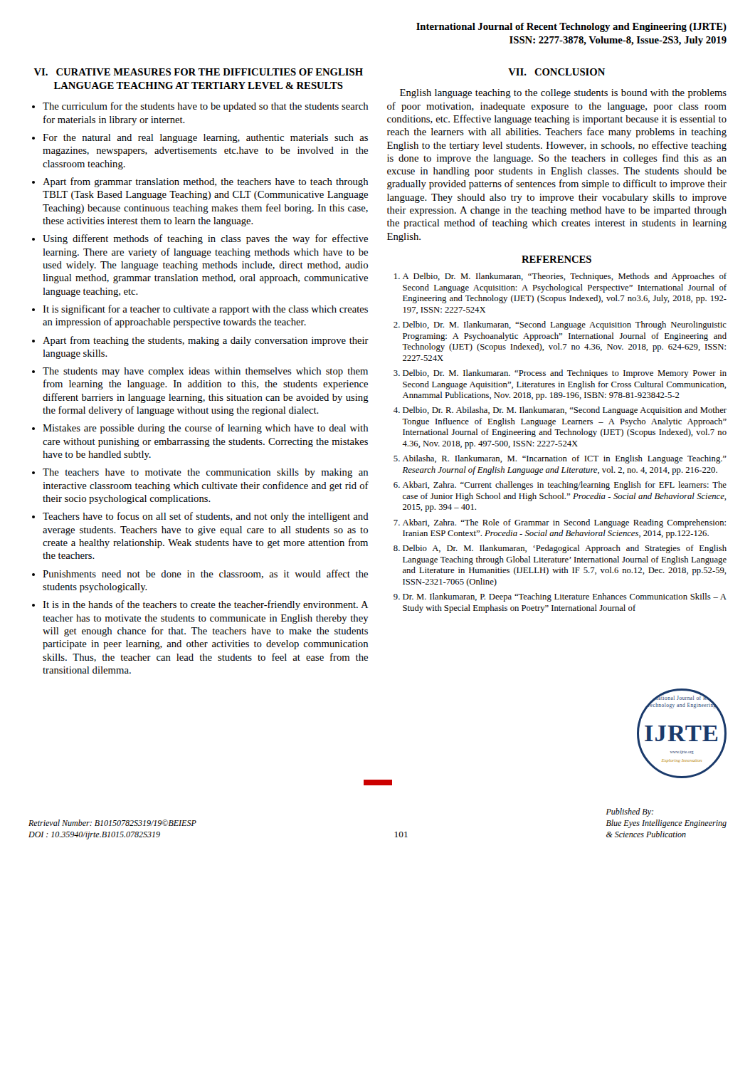International Journal of Recent Technology and Engineering (IJRTE)
ISSN: 2277-3878, Volume-8, Issue-2S3, July 2019
VI. Curative Measures for the Difficulties of English Language Teaching at Tertiary Level & Results
The curriculum for the students have to be updated so that the students search for materials in library or internet.
For the natural and real language learning, authentic materials such as magazines, newspapers, advertisements etc.have to be involved in the classroom teaching.
Apart from grammar translation method, the teachers have to teach through TBLT (Task Based Language Teaching) and CLT (Communicative Language Teaching) because continuous teaching makes them feel boring. In this case, these activities interest them to learn the language.
Using different methods of teaching in class paves the way for effective learning. There are variety of language teaching methods which have to be used widely. The language teaching methods include, direct method, audio lingual method, grammar translation method, oral approach, communicative language teaching, etc.
It is significant for a teacher to cultivate a rapport with the class which creates an impression of approachable perspective towards the teacher.
Apart from teaching the students, making a daily conversation improve their language skills.
The students may have complex ideas within themselves which stop them from learning the language. In addition to this, the students experience different barriers in language learning, this situation can be avoided by using the formal delivery of language without using the regional dialect.
Mistakes are possible during the course of learning which have to deal with care without punishing or embarrassing the students. Correcting the mistakes have to be handled subtly.
The teachers have to motivate the communication skills by making an interactive classroom teaching which cultivate their confidence and get rid of their socio psychological complications.
Teachers have to focus on all set of students, and not only the intelligent and average students. Teachers have to give equal care to all students so as to create a healthy relationship. Weak students have to get more attention from the teachers.
Punishments need not be done in the classroom, as it would affect the students psychologically.
It is in the hands of the teachers to create the teacher-friendly environment. A teacher has to motivate the students to communicate in English thereby they will get enough chance for that. The teachers have to make the students participate in peer learning, and other activities to develop communication skills. Thus, the teacher can lead the students to feel at ease from the transitional dilemma.
VII. Conclusion
English language teaching to the college students is bound with the problems of poor motivation, inadequate exposure to the language, poor class room conditions, etc. Effective language teaching is important because it is essential to reach the learners with all abilities. Teachers face many problems in teaching English to the tertiary level students. However, in schools, no effective teaching is done to improve the language. So the teachers in colleges find this as an excuse in handling poor students in English classes. The students should be gradually provided patterns of sentences from simple to difficult to improve their language. They should also try to improve their vocabulary skills to improve their expression. A change in the teaching method have to be imparted through the practical method of teaching which creates interest in students in learning English.
REFERENCES
A Delbio, Dr. M. Ilankumaran, “Theories, Techniques, Methods and Approaches of Second Language Acquisition: A Psychological Perspective” International Journal of Engineering and Technology (IJET) (Scopus Indexed), vol.7 no3.6, July, 2018, pp. 192-197, ISSN: 2227-524X
Delbio, Dr. M. Ilankumaran, “Second Language Acquisition Through Neurolinguistic Programing: A Psychoanalytic Approach” International Journal of Engineering and Technology (IJET) (Scopus Indexed), vol.7 no 4.36, Nov. 2018, pp. 624-629, ISSN: 2227-524X
Delbio, Dr. M. Ilankumaran. “Process and Techniques to Improve Memory Power in Second Language Aquisition”, Literatures in English for Cross Cultural Communication, Annammal Publications, Nov. 2018, pp. 189-196, ISBN: 978-81-923842-5-2
Delbio, Dr. R. Abilasha, Dr. M. Ilankumaran, “Second Language Acquisition and Mother Tongue Influence of English Language Learners – A Psycho Analytic Approach” International Journal of Engineering and Technology (IJET) (Scopus Indexed), vol.7 no 4.36, Nov. 2018, pp. 497-500, ISSN: 2227-524X
Abilasha, R. Ilankumaran, M. “Incarnation of ICT in English Language Teaching.” Research Journal of English Language and Literature, vol. 2, no. 4, 2014, pp. 216-220.
Akbari, Zahra. “Current challenges in teaching/learning English for EFL learners: The case of Junior High School and High School.” Procedia - Social and Behavioral Science, 2015, pp. 394 – 401.
Akbari, Zahra. “The Role of Grammar in Second Language Reading Comprehension: Iranian ESP Context”. Procedia - Social and Behavioral Sciences, 2014, pp.122-126.
Delbio A, Dr. M. Ilankumaran, ‘Pedagogical Approach and Strategies of English Language Teaching through Global Literature’ International Journal of English Language and Literature in Humanities (IJELLH) with IF 5.7, vol.6 no.12, Dec. 2018, pp.52-59, ISSN-2321-7065 (Online)
Dr. M. Ilankumaran, P. Deepa “Teaching Literature Enhances Communication Skills – A Study with Special Emphasis on Poetry” International Journal of
International Journal of Recent Technology and Engineering
IJRTE
www.ijrte.org
Exploring Innovation
Retrieval Number: B10150782S319/19©BEIESP
DOI : 10.35940/ijrte.B1015.0782S319
101
Published By:
Blue Eyes Intelligence Engineering
& Sciences Publication